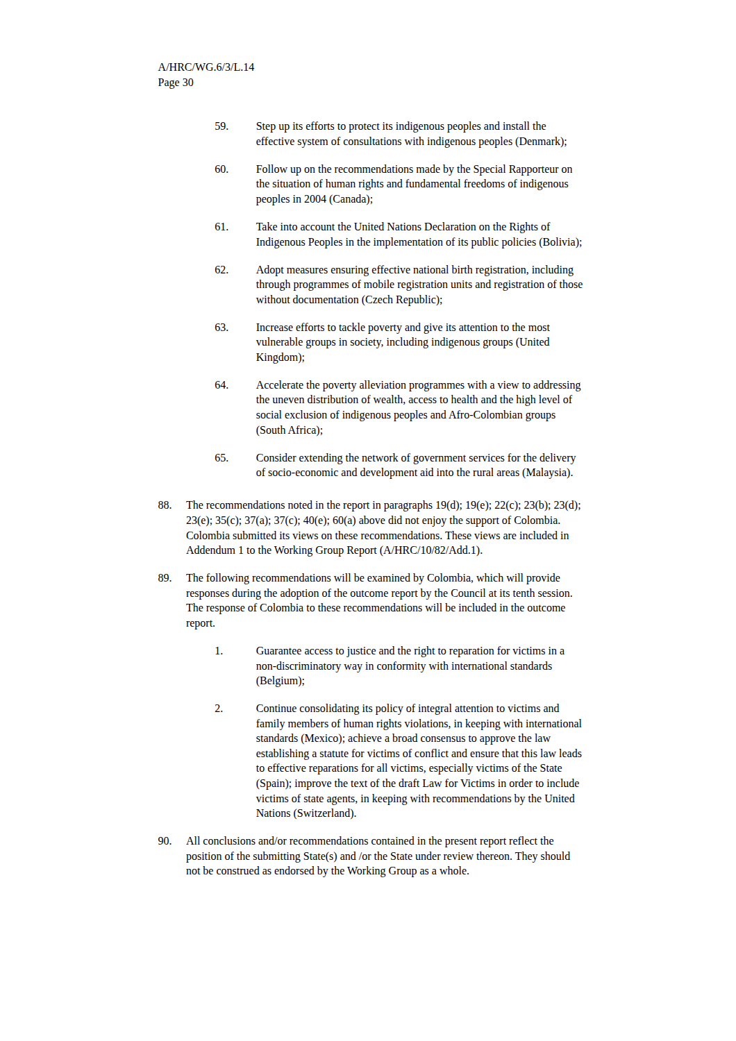A/HRC/WG.6/3/L.14
Page 30
59.
Step up its efforts to protect its indigenous peoples and install the effective system of consultations with indigenous peoples (Denmark);
60.
Follow up on the recommendations made by the Special Rapporteur on the situation of human rights and fundamental freedoms of indigenous peoples in 2004 (Canada);
61.
Take into account the United Nations Declaration on the Rights of Indigenous Peoples in the implementation of its public policies (Bolivia);
62.
Adopt measures ensuring effective national birth registration, including through programmes of mobile registration units and registration of those without documentation (Czech Republic);
63.
Increase efforts to tackle poverty and give its attention to the most vulnerable groups in society, including indigenous groups (United Kingdom);
64.
Accelerate the poverty alleviation programmes with a view to addressing the uneven distribution of wealth, access to health and the high level of social exclusion of indigenous peoples and Afro-Colombian groups (South Africa);
65.
Consider extending the network of government services for the delivery of socio-economic and development aid into the rural areas (Malaysia).
88.
The recommendations noted in the report in paragraphs 19(d); 19(e); 22(c); 23(b); 23(d); 23(e); 35(c); 37(a); 37(c); 40(e); 60(a) above did not enjoy the support of Colombia. Colombia submitted its views on these recommendations. These views are included in Addendum 1 to the Working Group Report (A/HRC/10/82/Add.1).
89.
The following recommendations will be examined by Colombia, which will provide responses during the adoption of the outcome report by the Council at its tenth session. The response of Colombia to these recommendations will be included in the outcome report.
1.
Guarantee access to justice and the right to reparation for victims in a non-discriminatory way in conformity with international standards (Belgium);
2.
Continue consolidating its policy of integral attention to victims and family members of human rights violations, in keeping with international standards (Mexico); achieve a broad consensus to approve the law establishing a statute for victims of conflict and ensure that this law leads to effective reparations for all victims, especially victims of the State (Spain); improve the text of the draft Law for Victims in order to include victims of state agents, in keeping with recommendations by the United Nations (Switzerland).
90.
All conclusions and/or recommendations contained in the present report reflect the position of the submitting State(s) and /or the State under review thereon. They should not be construed as endorsed by the Working Group as a whole.